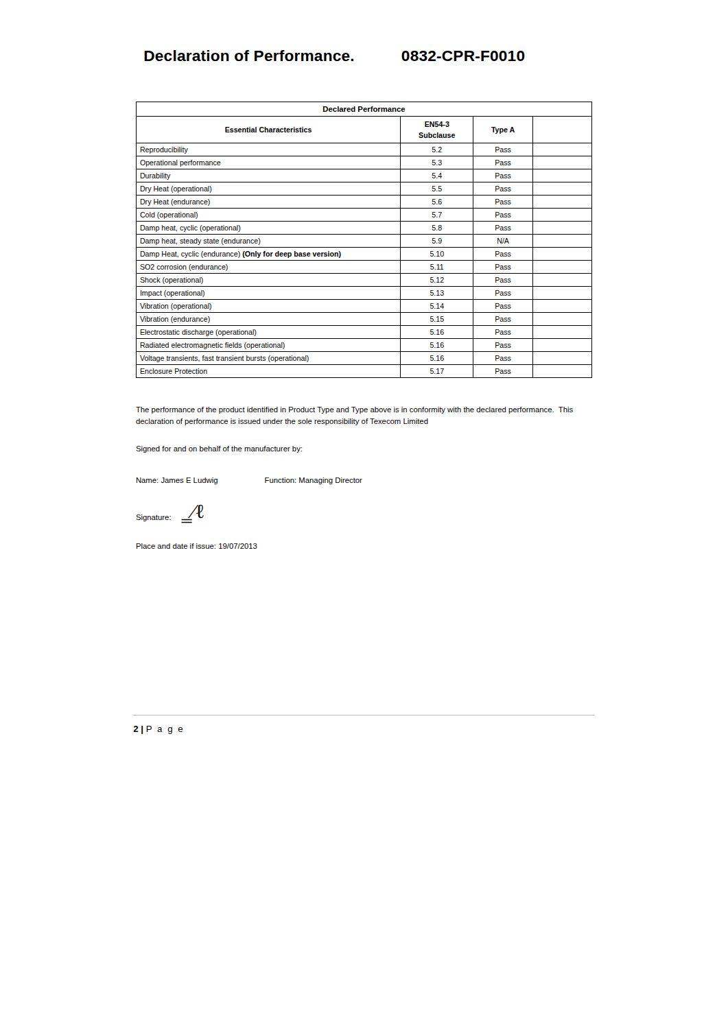Declaration of Performance.0832-CPR-F0010
| Declared Performance |
| --- |
| Essential Characteristics | EN54-3 Subclause | Type A | |
| Reproducibility | 5.2 | Pass | |
| Operational performance | 5.3 | Pass | |
| Durability | 5.4 | Pass | |
| Dry Heat (operational) | 5.5 | Pass | |
| Dry Heat (endurance) | 5.6 | Pass | |
| Cold (operational) | 5.7 | Pass | |
| Damp heat, cyclic (operational) | 5.8 | Pass | |
| Damp heat, steady state (endurance) | 5.9 | N/A | |
| Damp Heat, cyclic (endurance) (Only for deep base version) | 5.10 | Pass | |
| SO2 corrosion (endurance) | 5.11 | Pass | |
| Shock (operational) | 5.12 | Pass | |
| Impact (operational) | 5.13 | Pass | |
| Vibration (operational) | 5.14 | Pass | |
| Vibration (endurance) | 5.15 | Pass | |
| Electrostatic discharge (operational) | 5.16 | Pass | |
| Radiated electromagnetic fields (operational) | 5.16 | Pass | |
| Voltage transients, fast transient bursts (operational) | 5.16 | Pass | |
| Enclosure Protection | 5.17 | Pass | |
The performance of the product identified in Product Type and Type above is in conformity with the declared performance. This declaration of performance is issued under the sole responsibility of Texecom Limited
Signed for and on behalf of the manufacturer by:
Name: James E LudwigFunction: Managing Director
Signature: ‗⁄ℓ
Place and date if issue: 19/07/2013
2 | P a g e